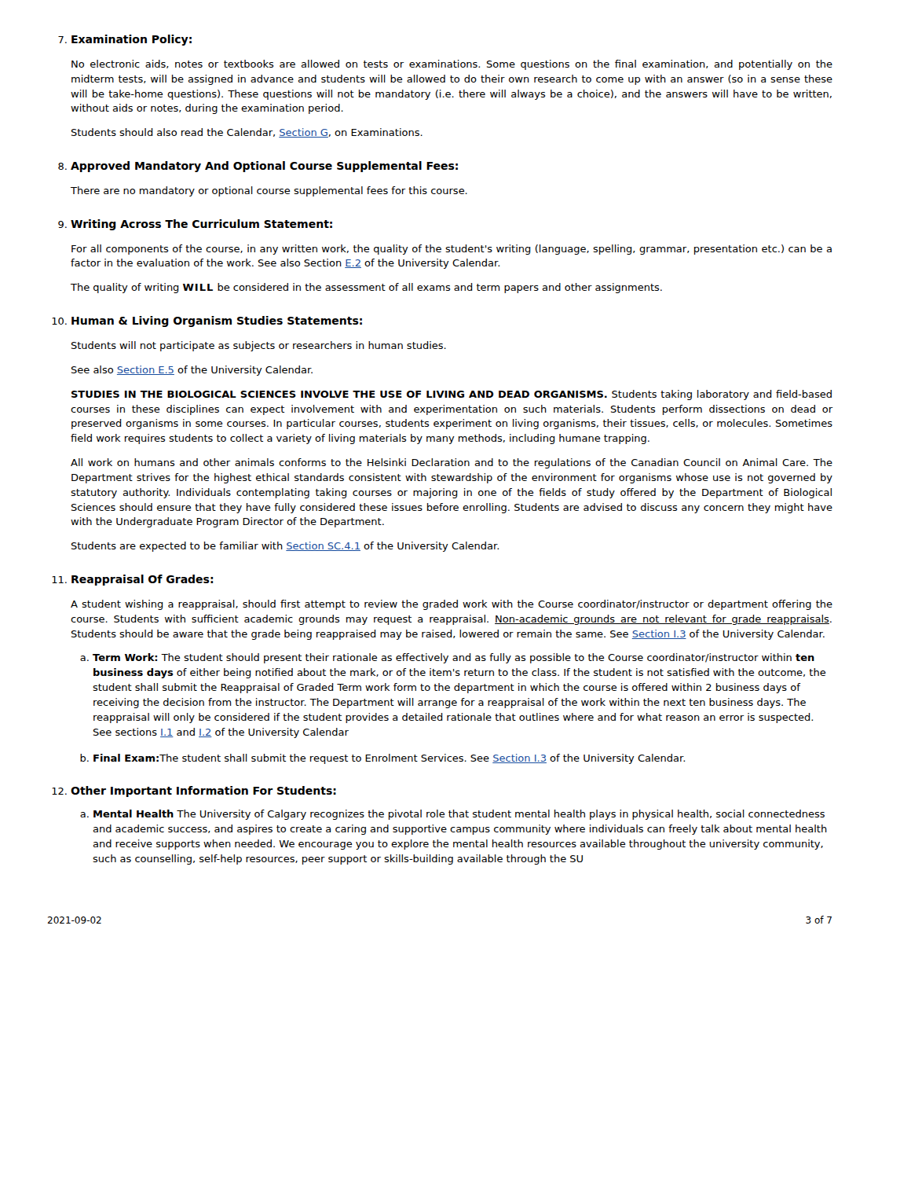Examination Policy:
No electronic aids, notes or textbooks are allowed on tests or examinations. Some questions on the final examination, and potentially on the midterm tests, will be assigned in advance and students will be allowed to do their own research to come up with an answer (so in a sense these will be take-home questions). These questions will not be mandatory (i.e. there will always be a choice), and the answers will have to be written, without aids or notes, during the examination period.
Students should also read the Calendar, Section G, on Examinations.
Approved Mandatory And Optional Course Supplemental Fees:
There are no mandatory or optional course supplemental fees for this course.
Writing Across The Curriculum Statement:
For all components of the course, in any written work, the quality of the student's writing (language, spelling, grammar, presentation etc.) can be a factor in the evaluation of the work. See also Section E.2 of the University Calendar.
The quality of writing WILL be considered in the assessment of all exams and term papers and other assignments.
Human & Living Organism Studies Statements:
Students will not participate as subjects or researchers in human studies.
See also Section E.5 of the University Calendar.
STUDIES IN THE BIOLOGICAL SCIENCES INVOLVE THE USE OF LIVING AND DEAD ORGANISMS. Students taking laboratory and field-based courses in these disciplines can expect involvement with and experimentation on such materials. Students perform dissections on dead or preserved organisms in some courses. In particular courses, students experiment on living organisms, their tissues, cells, or molecules. Sometimes field work requires students to collect a variety of living materials by many methods, including humane trapping.
All work on humans and other animals conforms to the Helsinki Declaration and to the regulations of the Canadian Council on Animal Care. The Department strives for the highest ethical standards consistent with stewardship of the environment for organisms whose use is not governed by statutory authority. Individuals contemplating taking courses or majoring in one of the fields of study offered by the Department of Biological Sciences should ensure that they have fully considered these issues before enrolling. Students are advised to discuss any concern they might have with the Undergraduate Program Director of the Department.
Students are expected to be familiar with Section SC.4.1 of the University Calendar.
Reappraisal Of Grades:
A student wishing a reappraisal, should first attempt to review the graded work with the Course coordinator/instructor or department offering the course. Students with sufficient academic grounds may request a reappraisal. Non-academic grounds are not relevant for grade reappraisals. Students should be aware that the grade being reappraised may be raised, lowered or remain the same. See Section I.3 of the University Calendar.
Term Work: The student should present their rationale as effectively and as fully as possible to the Course coordinator/instructor within ten business days of either being notified about the mark, or of the item's return to the class. If the student is not satisfied with the outcome, the student shall submit the Reappraisal of Graded Term work form to the department in which the course is offered within 2 business days of receiving the decision from the instructor. The Department will arrange for a reappraisal of the work within the next ten business days. The reappraisal will only be considered if the student provides a detailed rationale that outlines where and for what reason an error is suspected. See sections I.1 and I.2 of the University Calendar
Final Exam: The student shall submit the request to Enrolment Services. See Section I.3 of the University Calendar.
Other Important Information For Students:
Mental Health The University of Calgary recognizes the pivotal role that student mental health plays in physical health, social connectedness and academic success, and aspires to create a caring and supportive campus community where individuals can freely talk about mental health and receive supports when needed. We encourage you to explore the mental health resources available throughout the university community, such as counselling, self-help resources, peer support or skills-building available through the SU
2021-09-02 3 of 7